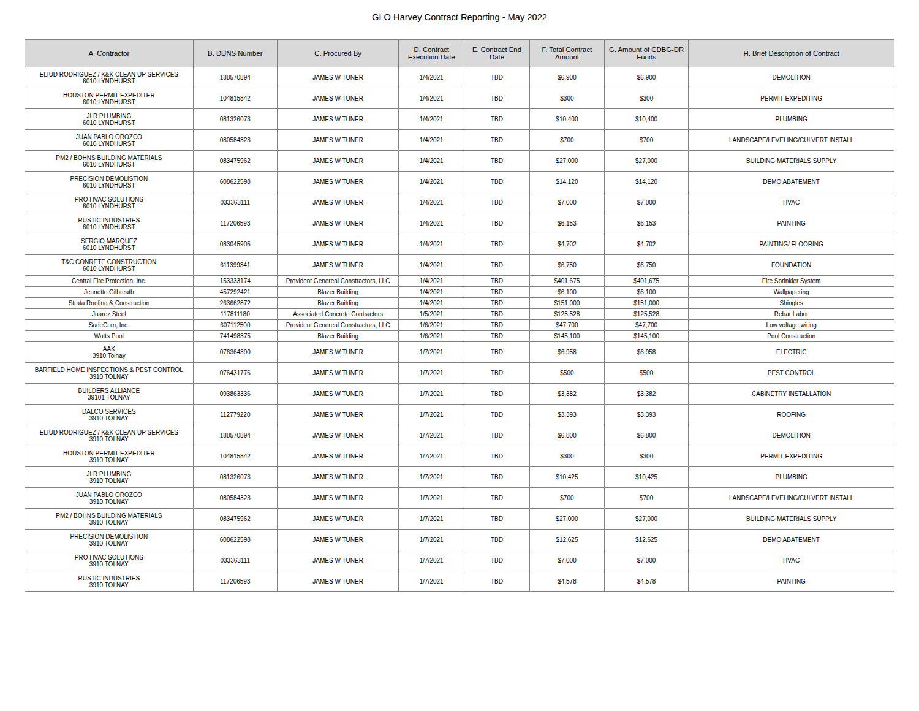GLO Harvey Contract Reporting - May 2022
| A. Contractor | B. DUNS Number | C. Procured By | D. Contract Execution Date | E. Contract End Date | F. Total Contract Amount | G. Amount of CDBG-DR Funds | H. Brief Description of Contract |
| --- | --- | --- | --- | --- | --- | --- | --- |
| ELIUD RODRIGUEZ / K&K CLEAN UP SERVICES 6010 LYNDHURST | 188570894 | JAMES W TUNER | 1/4/2021 | TBD | $6,900 | $6,900 | DEMOLITION |
| HOUSTON PERMIT EXPEDITER 6010 LYNDHURST | 104815842 | JAMES W TUNER | 1/4/2021 | TBD | $300 | $300 | PERMIT EXPEDITING |
| JLR PLUMBING 6010 LYNDHURST | 081326073 | JAMES W TUNER | 1/4/2021 | TBD | $10,400 | $10,400 | PLUMBING |
| JUAN PABLO OROZCO 6010 LYNDHURST | 080584323 | JAMES W TUNER | 1/4/2021 | TBD | $700 | $700 | LANDSCAPE/LEVELING/CULVERT INSTALL |
| PM2 / BOHNS BUILDING MATERIALS 6010 LYNDHURST | 083475962 | JAMES W TUNER | 1/4/2021 | TBD | $27,000 | $27,000 | BUILDING MATERIALS SUPPLY |
| PRECISION DEMOLISTION 6010 LYNDHURST | 608622598 | JAMES W TUNER | 1/4/2021 | TBD | $14,120 | $14,120 | DEMO ABATEMENT |
| PRO HVAC SOLUTIONS 6010 LYNDHURST | 033363111 | JAMES W TUNER | 1/4/2021 | TBD | $7,000 | $7,000 | HVAC |
| RUSTIC INDUSTRIES 6010 LYNDHURST | 117206593 | JAMES W TUNER | 1/4/2021 | TBD | $6,153 | $6,153 | PAINTING |
| SERGIO MARQUEZ 6010 LYNDHURST | 083045905 | JAMES W TUNER | 1/4/2021 | TBD | $4,702 | $4,702 | PAINTING/ FLOORING |
| T&C CONRETE CONSTRUCTION 6010 LYNDHURST | 611399341 | JAMES W TUNER | 1/4/2021 | TBD | $6,750 | $6,750 | FOUNDATION |
| Central Fire Protection, Inc. | 153333174 | Provident Genereal Constractors, LLC | 1/4/2021 | TBD | $401,675 | $401,675 | Fire Sprinkler System |
| Jeanette Gilbreath | 457292421 | Blazer Building | 1/4/2021 | TBD | $6,100 | $6,100 | Wallpapering |
| Strata Roofing & Construction | 263662872 | Blazer Building | 1/4/2021 | TBD | $151,000 | $151,000 | Shingles |
| Juarez Steel | 117811180 | Associated Concrete Contractors | 1/5/2021 | TBD | $125,528 | $125,528 | Rebar Labor |
| SudeCom, Inc. | 607112500 | Provident Genereal Constractors, LLC | 1/6/2021 | TBD | $47,700 | $47,700 | Low voltage wiring |
| Watts Pool | 741498375 | Blazer Building | 1/6/2021 | TBD | $145,100 | $145,100 | Pool Construction |
| AAK 3910 Tolnay | 076364390 | JAMES W TUNER | 1/7/2021 | TBD | $6,958 | $6,958 | ELECTRIC |
| BARFIELD HOME INSPECTIONS & PEST CONTROL 3910 TOLNAY | 076431776 | JAMES W TUNER | 1/7/2021 | TBD | $500 | $500 | PEST CONTROL |
| BUILDERS ALLIANCE 39101 TOLNAY | 093863336 | JAMES W TUNER | 1/7/2021 | TBD | $3,382 | $3,382 | CABINETRY INSTALLATION |
| DALCO SERVICES 3910 TOLNAY | 112779220 | JAMES W TUNER | 1/7/2021 | TBD | $3,393 | $3,393 | ROOFING |
| ELIUD RODRIGUEZ / K&K CLEAN UP SERVICES 3910 TOLNAY | 188570894 | JAMES W TUNER | 1/7/2021 | TBD | $6,800 | $6,800 | DEMOLITION |
| HOUSTON PERMIT EXPEDITER 3910 TOLNAY | 104815842 | JAMES W TUNER | 1/7/2021 | TBD | $300 | $300 | PERMIT EXPEDITING |
| JLR PLUMBING 3910 TOLNAY | 081326073 | JAMES W TUNER | 1/7/2021 | TBD | $10,425 | $10,425 | PLUMBING |
| JUAN PABLO OROZCO 3910 TOLNAY | 080584323 | JAMES W TUNER | 1/7/2021 | TBD | $700 | $700 | LANDSCAPE/LEVELING/CULVERT INSTALL |
| PM2 / BOHNS BUILDING MATERIALS 3910 TOLNAY | 083475962 | JAMES W TUNER | 1/7/2021 | TBD | $27,000 | $27,000 | BUILDING MATERIALS SUPPLY |
| PRECISION DEMOLISTION 3910 TOLNAY | 608622598 | JAMES W TUNER | 1/7/2021 | TBD | $12,625 | $12,625 | DEMO ABATEMENT |
| PRO HVAC SOLUTIONS 3910 TOLNAY | 033363111 | JAMES W TUNER | 1/7/2021 | TBD | $7,000 | $7,000 | HVAC |
| RUSTIC INDUSTRIES 3910 TOLNAY | 117206593 | JAMES W TUNER | 1/7/2021 | TBD | $4,578 | $4,578 | PAINTING |